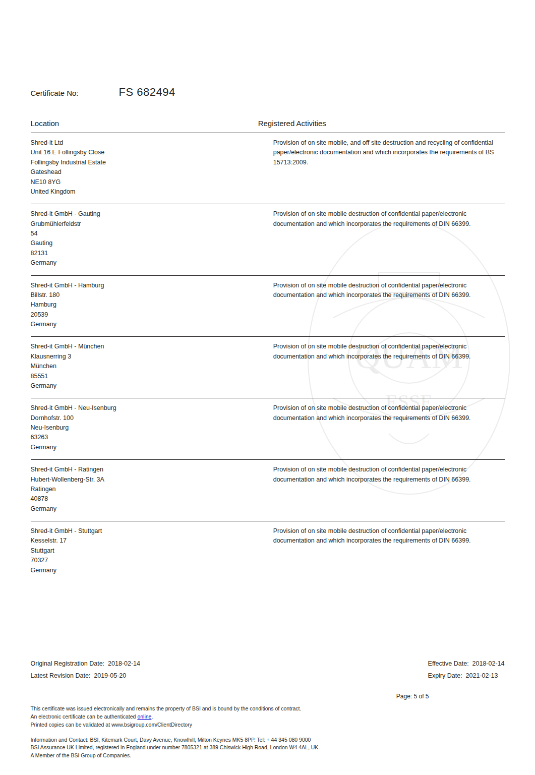QUAM ESSE
Certificate No:
FS 682494
| Location | Registered Activities |
| --- | --- |
| Shred-it Ltd Unit 16 E Follingsby Close Follingsby Industrial Estate Gateshead NE10 8YG United Kingdom | Provision of on site mobile, and off site destruction and recycling of confidential paper/electronic documentation and which incorporates the requirements of BS 15713:2009. |
| Shred-it GmbH - Gauting Grubmühlerfeldstr 54 Gauting 82131 Germany | Provision of on site mobile destruction of confidential paper/electronic documentation and which incorporates the requirements of DIN 66399. |
| Shred-it GmbH - Hamburg Billstr. 180 Hamburg 20539 Germany | Provision of on site mobile destruction of confidential paper/electronic documentation and which incorporates the requirements of DIN 66399. |
| Shred-it GmbH - München Klausnerring 3 München 85551 Germany | Provision of on site mobile destruction of confidential paper/electronic documentation and which incorporates the requirements of DIN 66399. |
| Shred-it GmbH - Neu-Isenburg Dornhofstr. 100 Neu-Isenburg 63263 Germany | Provision of on site mobile destruction of confidential paper/electronic documentation and which incorporates the requirements of DIN 66399. |
| Shred-it GmbH - Ratingen Hubert-Wollenberg-Str. 3A Ratingen 40878 Germany | Provision of on site mobile destruction of confidential paper/electronic documentation and which incorporates the requirements of DIN 66399. |
| Shred-it GmbH - Stuttgart Kesselstr. 17 Stuttgart 70327 Germany | Provision of on site mobile destruction of confidential paper/electronic documentation and which incorporates the requirements of DIN 66399. |
Original Registration Date: 2018-02-14
Latest Revision Date: 2019-05-20
Effective Date: 2018-02-14
Expiry Date: 2021-02-13
Page: 5 of 5
This certificate was issued electronically and remains the property of BSI and is bound by the conditions of contract.
An electronic certificate can be authenticated online.
Printed copies can be validated at www.bsigroup.com/ClientDirectory
Information and Contact: BSI, Kitemark Court, Davy Avenue, Knowlhill, Milton Keynes MK5 8PP. Tel: + 44 345 080 9000
BSI Assurance UK Limited, registered in England under number 7805321 at 389 Chiswick High Road, London W4 4AL, UK.
A Member of the BSI Group of Companies.